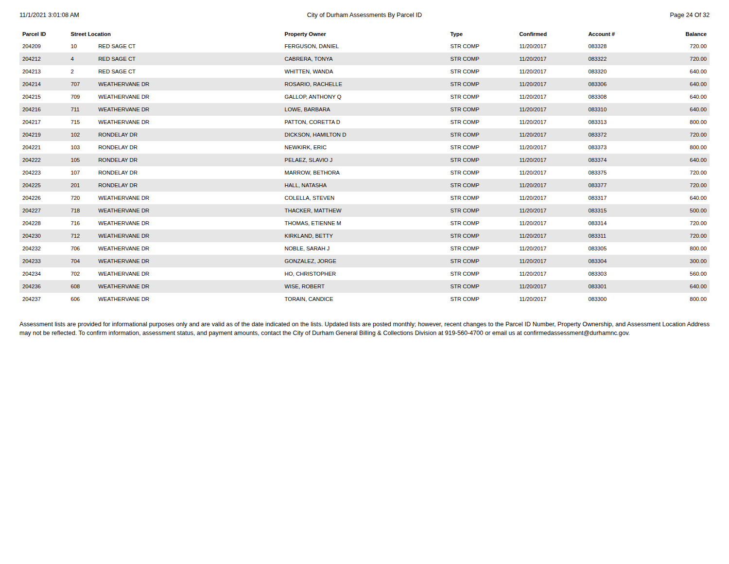11/1/2021 3:01:08 AM
City of Durham Assessments By Parcel ID
Page 24 Of 32
| Parcel ID | Street Location | Property Owner | Type | Confirmed | Account # | Balance |
| --- | --- | --- | --- | --- | --- | --- |
| 204209 | 10 | RED SAGE CT | FERGUSON, DANIEL | STR COMP | 11/20/2017 | 083328 | 720.00 |
| 204212 | 4 | RED SAGE CT | CABRERA, TONYA | STR COMP | 11/20/2017 | 083322 | 720.00 |
| 204213 | 2 | RED SAGE CT | WHITTEN, WANDA | STR COMP | 11/20/2017 | 083320 | 640.00 |
| 204214 | 707 | WEATHERVANE DR | ROSARIO, RACHELLE | STR COMP | 11/20/2017 | 083306 | 640.00 |
| 204215 | 709 | WEATHERVANE DR | GALLOP, ANTHONY Q | STR COMP | 11/20/2017 | 083308 | 640.00 |
| 204216 | 711 | WEATHERVANE DR | LOWE, BARBARA | STR COMP | 11/20/2017 | 083310 | 640.00 |
| 204217 | 715 | WEATHERVANE DR | PATTON, CORETTA D | STR COMP | 11/20/2017 | 083313 | 800.00 |
| 204219 | 102 | RONDELAY DR | DICKSON, HAMILTON D | STR COMP | 11/20/2017 | 083372 | 720.00 |
| 204221 | 103 | RONDELAY DR | NEWKIRK, ERIC | STR COMP | 11/20/2017 | 083373 | 800.00 |
| 204222 | 105 | RONDELAY DR | PELAEZ, SLAVIO J | STR COMP | 11/20/2017 | 083374 | 640.00 |
| 204223 | 107 | RONDELAY DR | MARROW, BETHORA | STR COMP | 11/20/2017 | 083375 | 720.00 |
| 204225 | 201 | RONDELAY DR | HALL, NATASHA | STR COMP | 11/20/2017 | 083377 | 720.00 |
| 204226 | 720 | WEATHERVANE DR | COLELLA, STEVEN | STR COMP | 11/20/2017 | 083317 | 640.00 |
| 204227 | 718 | WEATHERVANE DR | THACKER, MATTHEW | STR COMP | 11/20/2017 | 083315 | 500.00 |
| 204228 | 716 | WEATHERVANE DR | THOMAS, ETIENNE M | STR COMP | 11/20/2017 | 083314 | 720.00 |
| 204230 | 712 | WEATHERVANE DR | KIRKLAND, BETTY | STR COMP | 11/20/2017 | 083311 | 720.00 |
| 204232 | 706 | WEATHERVANE DR | NOBLE, SARAH J | STR COMP | 11/20/2017 | 083305 | 800.00 |
| 204233 | 704 | WEATHERVANE DR | GONZALEZ, JORGE | STR COMP | 11/20/2017 | 083304 | 300.00 |
| 204234 | 702 | WEATHERVANE DR | HO, CHRISTOPHER | STR COMP | 11/20/2017 | 083303 | 560.00 |
| 204236 | 608 | WEATHERVANE DR | WISE, ROBERT | STR COMP | 11/20/2017 | 083301 | 640.00 |
| 204237 | 606 | WEATHERVANE DR | TORAIN, CANDICE | STR COMP | 11/20/2017 | 083300 | 800.00 |
Assessment lists are provided for informational purposes only and are valid as of the date indicated on the lists. Updated lists are posted monthly; however, recent changes to the Parcel ID Number, Property Ownership, and Assessment Location Address may not be reflected. To confirm information, assessment status, and payment amounts, contact the City of Durham General Billing & Collections Division at 919-560-4700 or email us at confirmedassessment@durhamnc.gov.